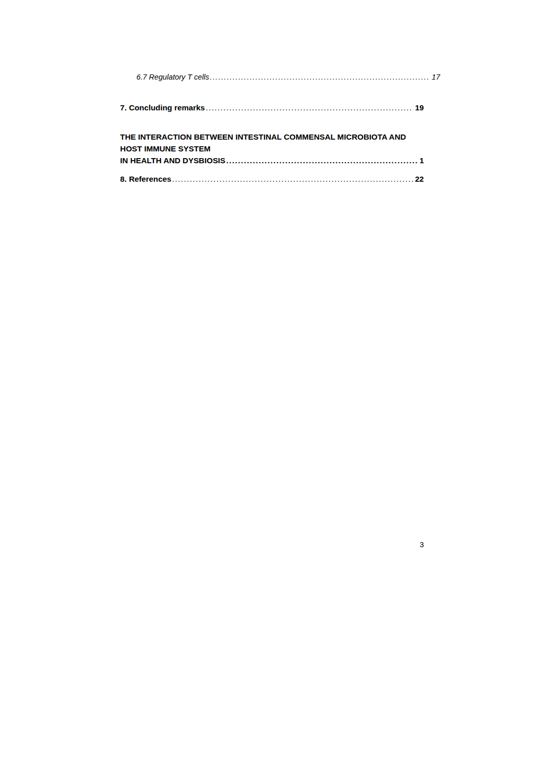6.7 Regulatory T cells ........................................................................................................................... 17
7. Concluding remarks ..................................................................................................... 19
THE INTERACTION BETWEEN INTESTINAL COMMENSAL MICROBIOTA AND HOST IMMUNE SYSTEM IN HEALTH AND DYSBIOSIS ............................................................................................................. 1
8. References ............................................................................................................... 22
3